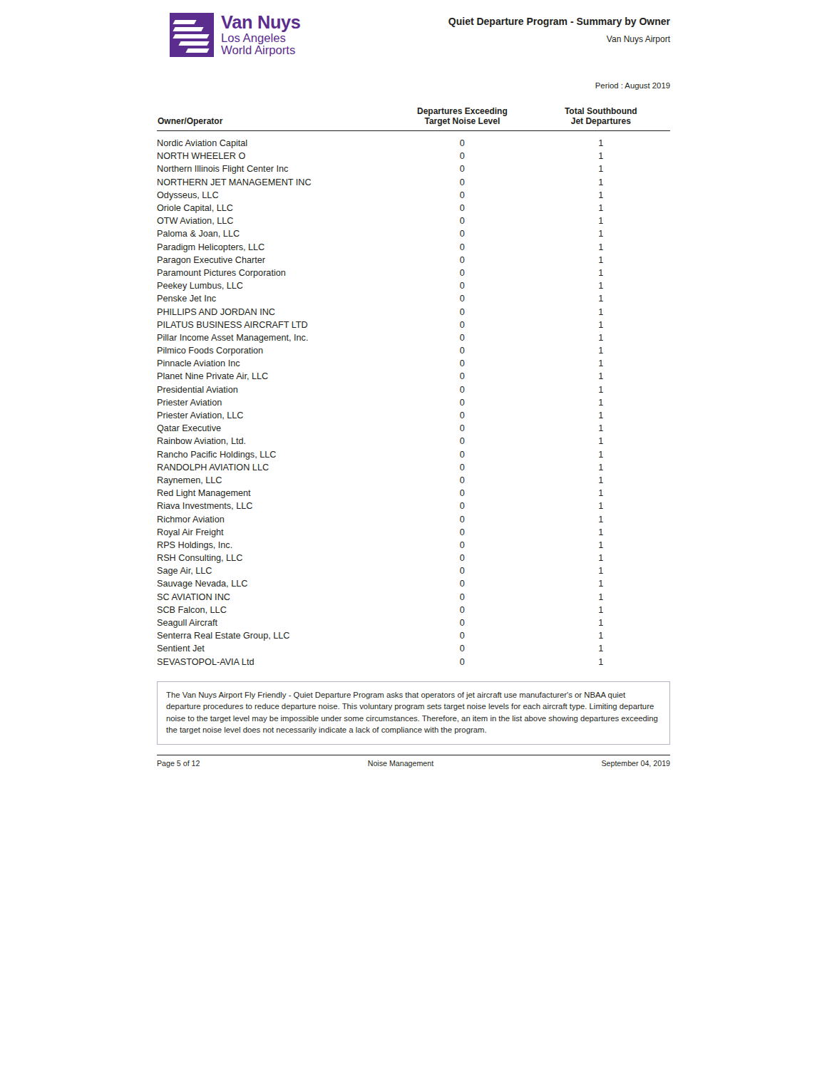Van Nuys
Los Angeles
World Airports
Quiet Departure Program - Summary by Owner
Van Nuys Airport
Period : August 2019
| Owner/Operator | Departures Exceeding Target Noise Level | Total Southbound Jet Departures |
| --- | --- | --- |
| Nordic Aviation Capital | 0 | 1 |
| NORTH WHEELER O | 0 | 1 |
| Northern Illinois Flight Center Inc | 0 | 1 |
| NORTHERN JET MANAGEMENT INC | 0 | 1 |
| Odysseus, LLC | 0 | 1 |
| Oriole Capital, LLC | 0 | 1 |
| OTW Aviation, LLC | 0 | 1 |
| Paloma & Joan, LLC | 0 | 1 |
| Paradigm Helicopters, LLC | 0 | 1 |
| Paragon Executive Charter | 0 | 1 |
| Paramount Pictures Corporation | 0 | 1 |
| Peekey Lumbus, LLC | 0 | 1 |
| Penske Jet Inc | 0 | 1 |
| PHILLIPS AND JORDAN INC | 0 | 1 |
| PILATUS BUSINESS AIRCRAFT LTD | 0 | 1 |
| Pillar Income Asset Management, Inc. | 0 | 1 |
| Pilmico Foods Corporation | 0 | 1 |
| Pinnacle Aviation Inc | 0 | 1 |
| Planet Nine Private Air, LLC | 0 | 1 |
| Presidential Aviation | 0 | 1 |
| Priester Aviation | 0 | 1 |
| Priester Aviation, LLC | 0 | 1 |
| Qatar Executive | 0 | 1 |
| Rainbow Aviation, Ltd. | 0 | 1 |
| Rancho Pacific Holdings, LLC | 0 | 1 |
| RANDOLPH AVIATION LLC | 0 | 1 |
| Raynemen, LLC | 0 | 1 |
| Red Light Management | 0 | 1 |
| Riava Investments, LLC | 0 | 1 |
| Richmor Aviation | 0 | 1 |
| Royal Air Freight | 0 | 1 |
| RPS Holdings, Inc. | 0 | 1 |
| RSH Consulting, LLC | 0 | 1 |
| Sage Air, LLC | 0 | 1 |
| Sauvage Nevada, LLC | 0 | 1 |
| SC AVIATION INC | 0 | 1 |
| SCB Falcon, LLC | 0 | 1 |
| Seagull Aircraft | 0 | 1 |
| Senterra Real Estate Group, LLC | 0 | 1 |
| Sentient Jet | 0 | 1 |
| SEVASTOPOL-AVIA Ltd | 0 | 1 |
The Van Nuys Airport Fly Friendly - Quiet Departure Program asks that operators of jet aircraft use manufacturer's or NBAA quiet departure procedures to reduce departure noise. This voluntary program sets target noise levels for each aircraft type. Limiting departure noise to the target level may be impossible under some circumstances. Therefore, an item in the list above showing departures exceeding the target noise level does not necessarily indicate a lack of compliance with the program.
Page 5 of 12
Noise Management
September 04, 2019